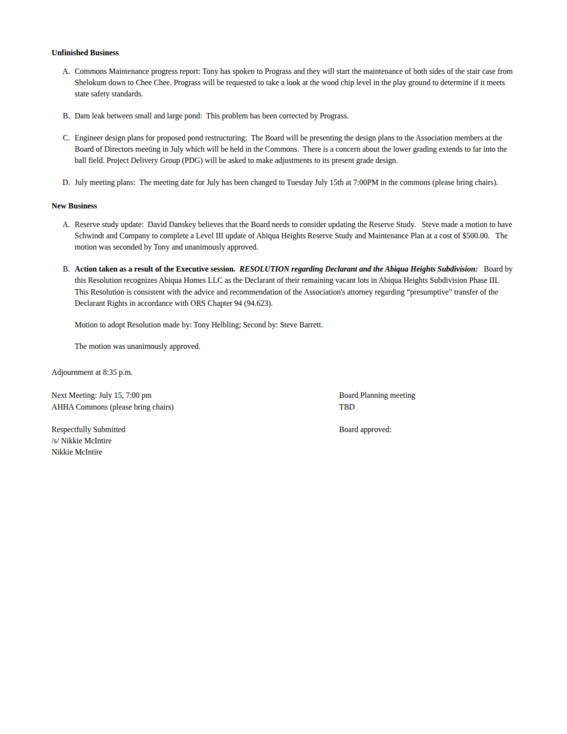Unfinished Business
Commons Maintenance progress report: Tony has spoken to Prograss and they will start the maintenance of both sides of the stair case from Shelokum down to Chee Chee. Prograss will be requested to take a look at the wood chip level in the play ground to determine if it meets state safety standards.
Dam leak between small and large pond: This problem has been corrected by Prograss.
Engineer design plans for proposed pond restructuring: The Board will be presenting the design plans to the Association members at the Board of Directors meeting in July which will be held in the Commons. There is a concern about the lower grading extends to far into the ball field. Project Delivery Group (PDG) will be asked to make adjustments to its present grade design.
July meeting plans: The meeting date for July has been changed to Tuesday July 15th at 7:00PM in the commons (please bring chairs).
New Business
Reserve study update: David Danskey believes that the Board needs to consider updating the Reserve Study. Steve made a motion to have Schwindt and Company to complete a Level III update of Abiqua Heights Reserve Study and Maintenance Plan at a cost of $500.00. The motion was seconded by Tony and unanimously approved.
Action taken as a result of the Executive session. RESOLUTION regarding Declarant and the Abiqua Heights Subdivision: Board by this Resolution recognizes Abiqua Homes LLC as the Declarant of their remaining vacant lots in Abiqua Heights Subdivision Phase III. This Resolution is consistent with the advice and recommendation of the Association's attorney regarding “presumptive” transfer of the Declarant Rights in accordance with ORS Chapter 94 (94.623).
Motion to adopt Resolution made by: Tony Helbling; Second by: Steve Barrett.
The motion was unanimously approved.
Adjournment at 8:35 p.m.
| Next Meeting: July 15, 7:00 pm | Board Planning meeting |
| AHHA Commons (please bring chairs) | TBD |
| Respectfully Submitted | Board approved: |
| /s/ Nikkie McIntire | |
| Nikkie McIntire | |